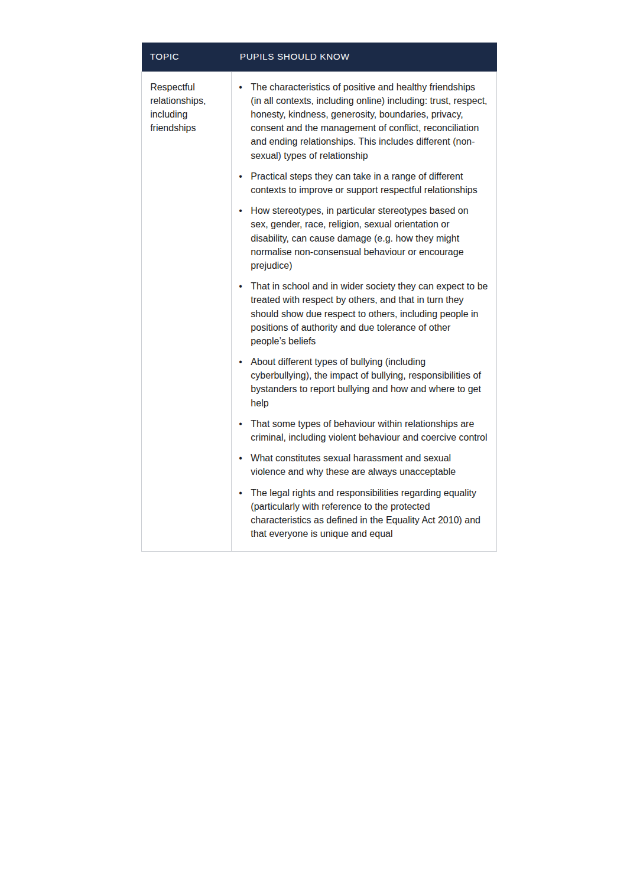| TOPIC | PUPILS SHOULD KNOW |
| --- | --- |
| Respectful relationships, including friendships | The characteristics of positive and healthy friendships (in all contexts, including online) including: trust, respect, honesty, kindness, generosity, boundaries, privacy, consent and the management of conflict, reconciliation and ending relationships. This includes different (non-sexual) types of relationship Practical steps they can take in a range of different contexts to improve or support respectful relationships How stereotypes, in particular stereotypes based on sex, gender, race, religion, sexual orientation or disability, can cause damage (e.g. how they might normalise non-consensual behaviour or encourage prejudice) That in school and in wider society they can expect to be treated with respect by others, and that in turn they should show due respect to others, including people in positions of authority and due tolerance of other people’s beliefs About different types of bullying (including cyberbullying), the impact of bullying, responsibilities of bystanders to report bullying and how and where to get help That some types of behaviour within relationships are criminal, including violent behaviour and coercive control What constitutes sexual harassment and sexual violence and why these are always unacceptable The legal rights and responsibilities regarding equality (particularly with reference to the protected characteristics as defined in the Equality Act 2010) and that everyone is unique and equal |